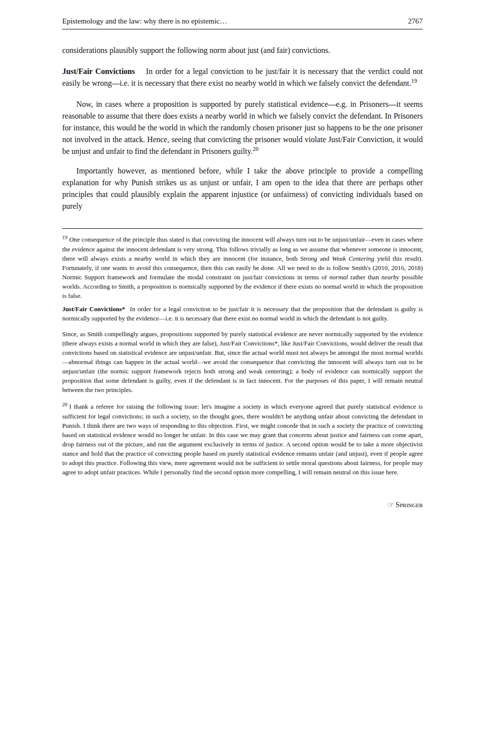Epistemology and the law: why there is no epistemic… 2767
considerations plausibly support the following norm about just (and fair) convictions.
Just/Fair Convictions In order for a legal conviction to be just/fair it is necessary that the verdict could not easily be wrong—i.e. it is necessary that there exist no nearby world in which we falsely convict the defendant.19
Now, in cases where a proposition is supported by purely statistical evidence—e.g. in Prisoners—it seems reasonable to assume that there does exists a nearby world in which we falsely convict the defendant. In Prisoners for instance, this would be the world in which the randomly chosen prisoner just so happens to be the one prisoner not involved in the attack. Hence, seeing that convicting the prisoner would violate Just/Fair Conviction, it would be unjust and unfair to find the defendant in Prisoners guilty.20
Importantly however, as mentioned before, while I take the above principle to provide a compelling explanation for why Punish strikes us as unjust or unfair, I am open to the idea that there are perhaps other principles that could plausibly explain the apparent injustice (or unfairness) of convicting individuals based on purely
19 One consequence of the principle thus stated is that convicting the innocent will always turn out to be unjust/unfair—even in cases where the evidence against the innocent defendant is very strong. This follows trivially as long as we assume that whenever someone is innocent, there will always exists a nearby world in which they are innocent (for instance, both Strong and Weak Centering yield this result). Fortunately, if one wants to avoid this consequence, then this can easily be done. All we need to do is follow Smith's (2010, 2016, 2018) Normic Support framework and formulate the modal constraint on just/fair convictions in terms of normal rather than nearby possible worlds. According to Smith, a proposition is normically supported by the evidence if there exists no normal world in which the proposition is false.
Just/Fair Convictions* In order for a legal conviction to be just/fair it is necessary that the proposition that the defendant is guilty is normically supported by the evidence—i.e. it is necessary that there exist no normal world in which the defendant is not guilty.
Since, as Smith compellingly argues, propositions supported by purely statistical evidence are never normically supported by the evidence (there always exists a normal world in which they are false), Just/Fair Convictions*, like Just/Fair Convictions, would deliver the result that convictions based on statistical evidence are unjust/unfair. But, since the actual world must not always be amongst the most normal worlds—abnormal things can happen in the actual world—we avoid the consequence that convicting the innocent will always turn out to be unjust/unfair (the normic support framework rejects both strong and weak centering); a body of evidence can normically support the proposition that some defendant is guilty, even if the defendant is in fact innocent. For the purposes of this paper, I will remain neutral between the two principles.
20 I thank a referee for raising the following issue: let's imagine a society in which everyone agreed that purely statistical evidence is sufficient for legal convictions; in such a society, so the thought goes, there wouldn't be anything unfair about convicting the defendant in Punish. I think there are two ways of responding to this objection. First, we might concede that in such a society the practice of convicting based on statistical evidence would no longer be unfair. In this case we may grant that concerns about justice and fairness can come apart, drop fairness out of the picture, and run the argument exclusively in terms of justice. A second option would be to take a more objectivist stance and hold that the practice of convicting people based on purely statistical evidence remains unfair (and unjust), even if people agree to adopt this practice. Following this view, mere agreement would not be sufficient to settle moral questions about fairness, for people may agree to adopt unfair practices. While I personally find the second option more compelling, I will remain neutral on this issue here.
☞ Springer